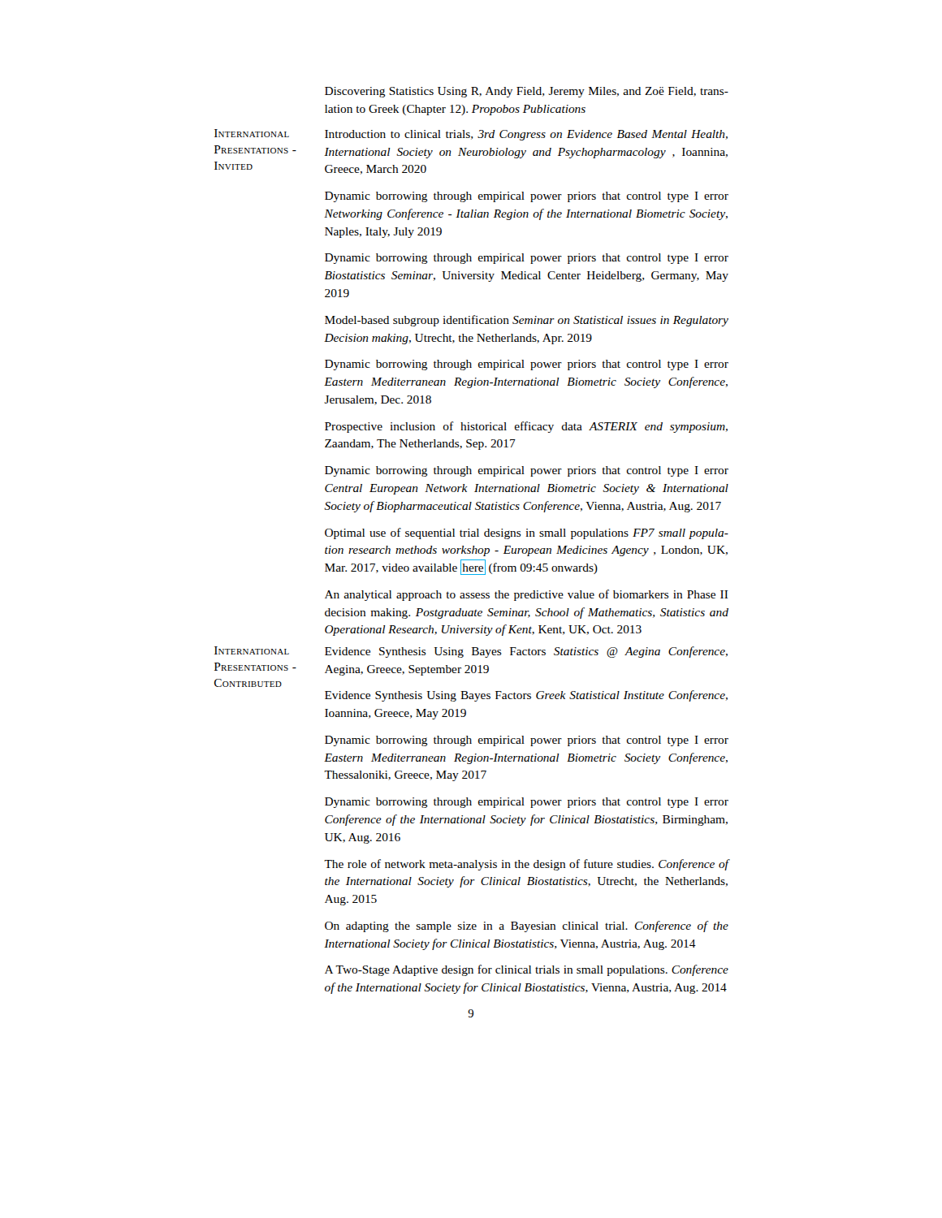| | Discovering Statistics Using R, Andy Field, Jeremy Miles, and Zoë Field, translation to Greek (Chapter 12). Propobos Publications |
| International Presentations - Invited | Introduction to clinical trials, 3rd Congress on Evidence Based Mental Health, International Society on Neurobiology and Psychopharmacology , Ioannina, Greece, March 2020 Dynamic borrowing through empirical power priors that control type I error Networking Conference - Italian Region of the International Biometric Society , Naples, Italy, July 2019 Dynamic borrowing through empirical power priors that control type I error Biostatistics Seminar , University Medical Center Heidelberg, Germany, May 2019 Model-based subgroup identification Seminar on Statistical issues in Regulatory Decision making , Utrecht, the Netherlands, Apr. 2019 Dynamic borrowing through empirical power priors that control type I error Eastern Mediterranean Region-International Biometric Society Conference , Jerusalem, Dec. 2018 Prospective inclusion of historical efficacy data ASTERIX end symposium , Zaandam, The Netherlands, Sep. 2017 Dynamic borrowing through empirical power priors that control type I error Central European Network International Biometric Society & International Society of Biopharmaceutical Statistics Conference , Vienna, Austria, Aug. 2017 Optimal use of sequential trial designs in small populations FP7 small population research methods workshop - European Medicines Agency , London, UK, Mar. 2017, video available here (from 09:45 onwards) An analytical approach to assess the predictive value of biomarkers in Phase II decision making. Postgraduate Seminar, School of Mathematics, Statistics and Operational Research, University of Kent , Kent, UK, Oct. 2013 |
| International Presentations - Contributed | Evidence Synthesis Using Bayes Factors Statistics @ Aegina Conference , Aegina, Greece, September 2019 Evidence Synthesis Using Bayes Factors Greek Statistical Institute Conference , Ioannina, Greece, May 2019 Dynamic borrowing through empirical power priors that control type I error Eastern Mediterranean Region-International Biometric Society Conference , Thessaloniki, Greece, May 2017 Dynamic borrowing through empirical power priors that control type I error Conference of the International Society for Clinical Biostatistics , Birmingham, UK, Aug. 2016 The role of network meta-analysis in the design of future studies. Conference of the International Society for Clinical Biostatistics , Utrecht, the Netherlands, Aug. 2015 On adapting the sample size in a Bayesian clinical trial. Conference of the International Society for Clinical Biostatistics , Vienna, Austria, Aug. 2014 A Two-Stage Adaptive design for clinical trials in small populations. Conference of the International Society for Clinical Biostatistics , Vienna, Austria, Aug. 2014 |
9